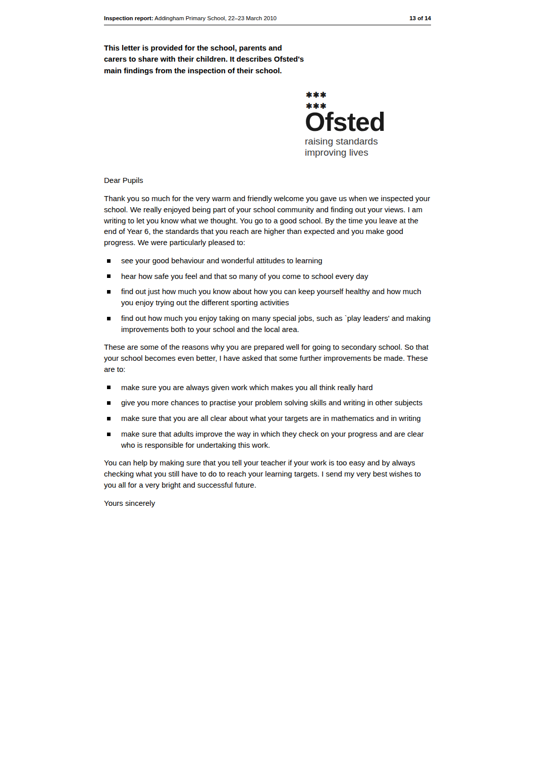Inspection report: Addingham Primary School, 22–23 March 2010
13 of 14
This letter is provided for the school, parents and carers to share with their children. It describes Ofsted's main findings from the inspection of their school.
✱✱✱
✱✱✱
Ofsted
raising standards
improving lives
Dear Pupils
Thank you so much for the very warm and friendly welcome you gave us when we inspected your school. We really enjoyed being part of your school community and finding out your views. I am writing to let you know what we thought. You go to a good school. By the time you leave at the end of Year 6, the standards that you reach are higher than expected and you make good progress. We were particularly pleased to:
see your good behaviour and wonderful attitudes to learning
hear how safe you feel and that so many of you come to school every day
find out just how much you know about how you can keep yourself healthy and how much you enjoy trying out the different sporting activities
find out how much you enjoy taking on many special jobs, such as `play leaders' and making improvements both to your school and the local area.
These are some of the reasons why you are prepared well for going to secondary school. So that your school becomes even better, I have asked that some further improvements be made. These are to:
make sure you are always given work which makes you all think really hard
give you more chances to practise your problem solving skills and writing in other subjects
make sure that you are all clear about what your targets are in mathematics and in writing
make sure that adults improve the way in which they check on your progress and are clear who is responsible for undertaking this work.
You can help by making sure that you tell your teacher if your work is too easy and by always checking what you still have to do to reach your learning targets. I send my very best wishes to you all for a very bright and successful future.
Yours sincerely